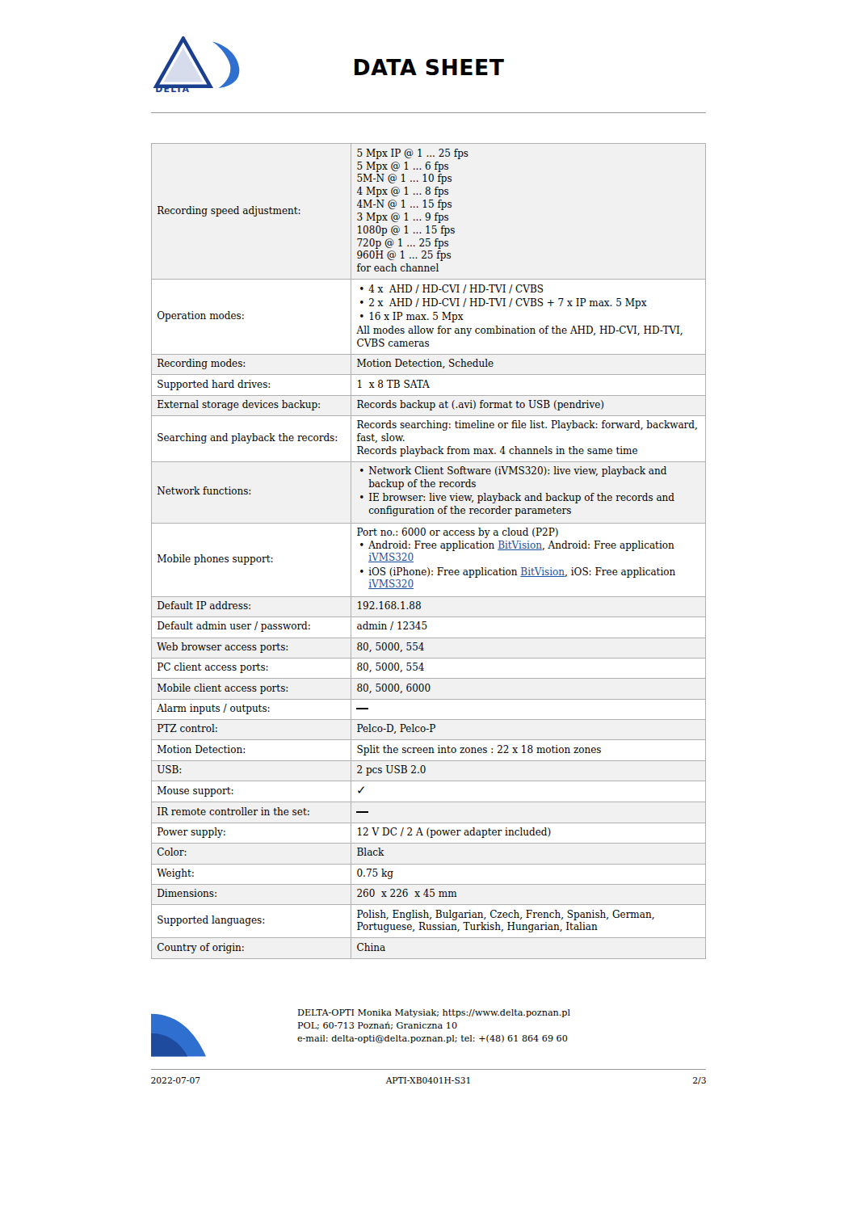DELTA
DATA SHEET
| Recording speed adjustment: | 5 Mpx IP @ 1 ... 25 fps 5 Mpx @ 1 ... 6 fps 5M-N @ 1 ... 10 fps 4 Mpx @ 1 ... 8 fps 4M-N @ 1 ... 15 fps 3 Mpx @ 1 ... 9 fps 1080p @ 1 ... 15 fps 720p @ 1 ... 25 fps 960H @ 1 ... 25 fps for each channel |
| Operation modes: | 4 x AHD / HD-CVI / HD-TVI / CVBS 2 x AHD / HD-CVI / HD-TVI / CVBS + 7 x IP max. 5 Mpx 16 x IP max. 5 Mpx All modes allow for any combination of the AHD, HD-CVI, HD-TVI, CVBS cameras |
| Recording modes: | Motion Detection, Schedule |
| Supported hard drives: | 1 x 8 TB SATA |
| External storage devices backup: | Records backup at (.avi) format to USB (pendrive) |
| Searching and playback the records: | Records searching: timeline or file list. Playback: forward, backward, fast, slow. Records playback from max. 4 channels in the same time |
| Network functions: | Network Client Software (iVMS320): live view, playback and backup of the records IE browser: live view, playback and backup of the records and configuration of the recorder parameters |
| Mobile phones support: | Port no.: 6000 or access by a cloud (P2P) Android: Free application BitVision , Android: Free application iVMS320 iOS (iPhone): Free application BitVision , iOS: Free application iVMS320 |
| Default IP address: | 192.168.1.88 |
| Default admin user / password: | admin / 12345 |
| Web browser access ports: | 80, 5000, 554 |
| PC client access ports: | 80, 5000, 554 |
| Mobile client access ports: | 80, 5000, 6000 |
| Alarm inputs / outputs: | |
| PTZ control: | Pelco-D, Pelco-P |
| Motion Detection: | Split the screen into zones : 22 x 18 motion zones |
| USB: | 2 pcs USB 2.0 |
| Mouse support: | ✓ |
| IR remote controller in the set: | |
| Power supply: | 12 V DC / 2 A (power adapter included) |
| Color: | Black |
| Weight: | 0.75 kg |
| Dimensions: | 260 x 226 x 45 mm |
| Supported languages: | Polish, English, Bulgarian, Czech, French, Spanish, German, Portuguese, Russian, Turkish, Hungarian, Italian |
| Country of origin: | China |
DELTA-OPTI Monika Matysiak; https://www.delta.poznan.pl
POL; 60-713 Poznań; Graniczna 10
e-mail: delta-opti@delta.poznan.pl; tel: +(48) 61 864 69 60
2022-07-07
APTI-XB0401H-S31
2/3